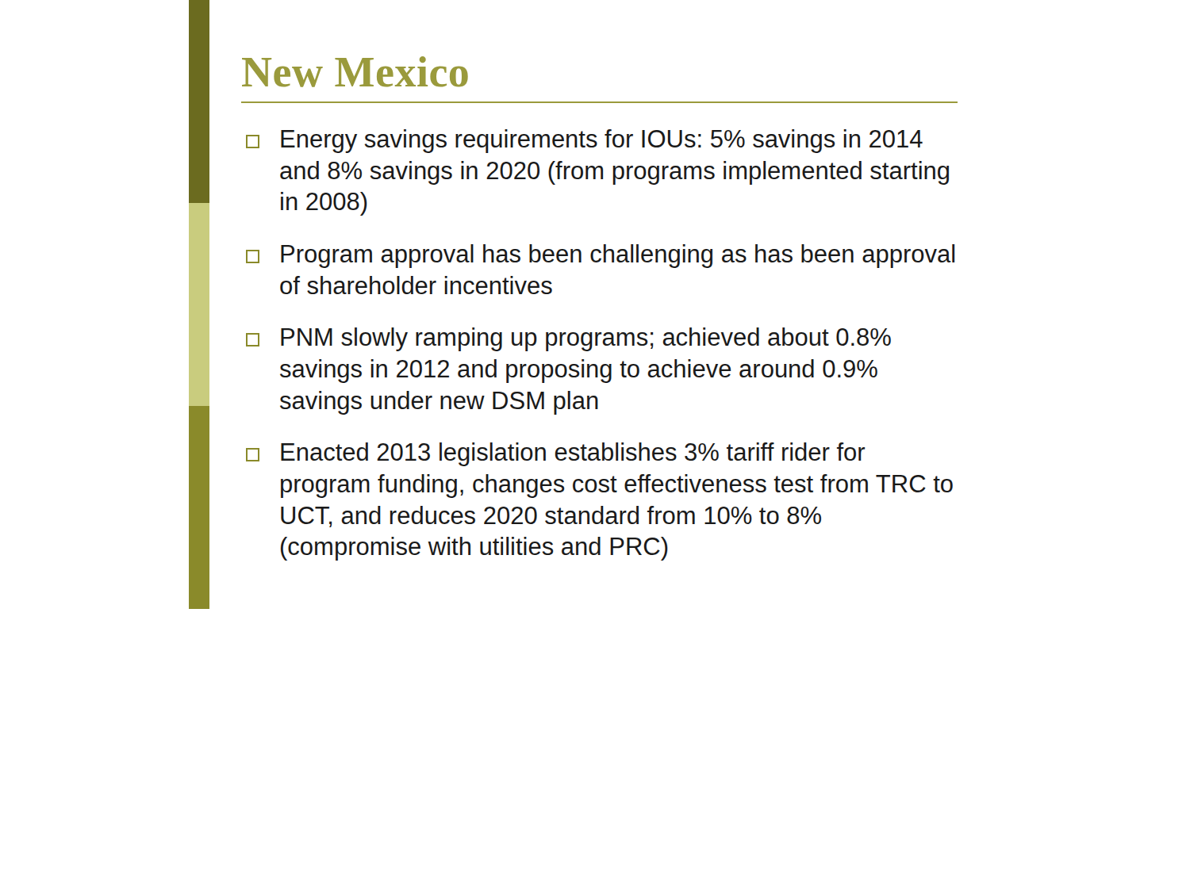New Mexico
Energy savings requirements for IOUs: 5% savings in 2014 and 8% savings in 2020 (from programs implemented starting in 2008)
Program approval has been challenging as has been approval of shareholder incentives
PNM slowly ramping up programs; achieved about 0.8% savings in 2012 and proposing to achieve around 0.9% savings under new DSM plan
Enacted 2013 legislation establishes 3% tariff rider for program funding, changes cost effectiveness test from TRC to UCT, and reduces 2020 standard from 10% to 8% (compromise with utilities and PRC)